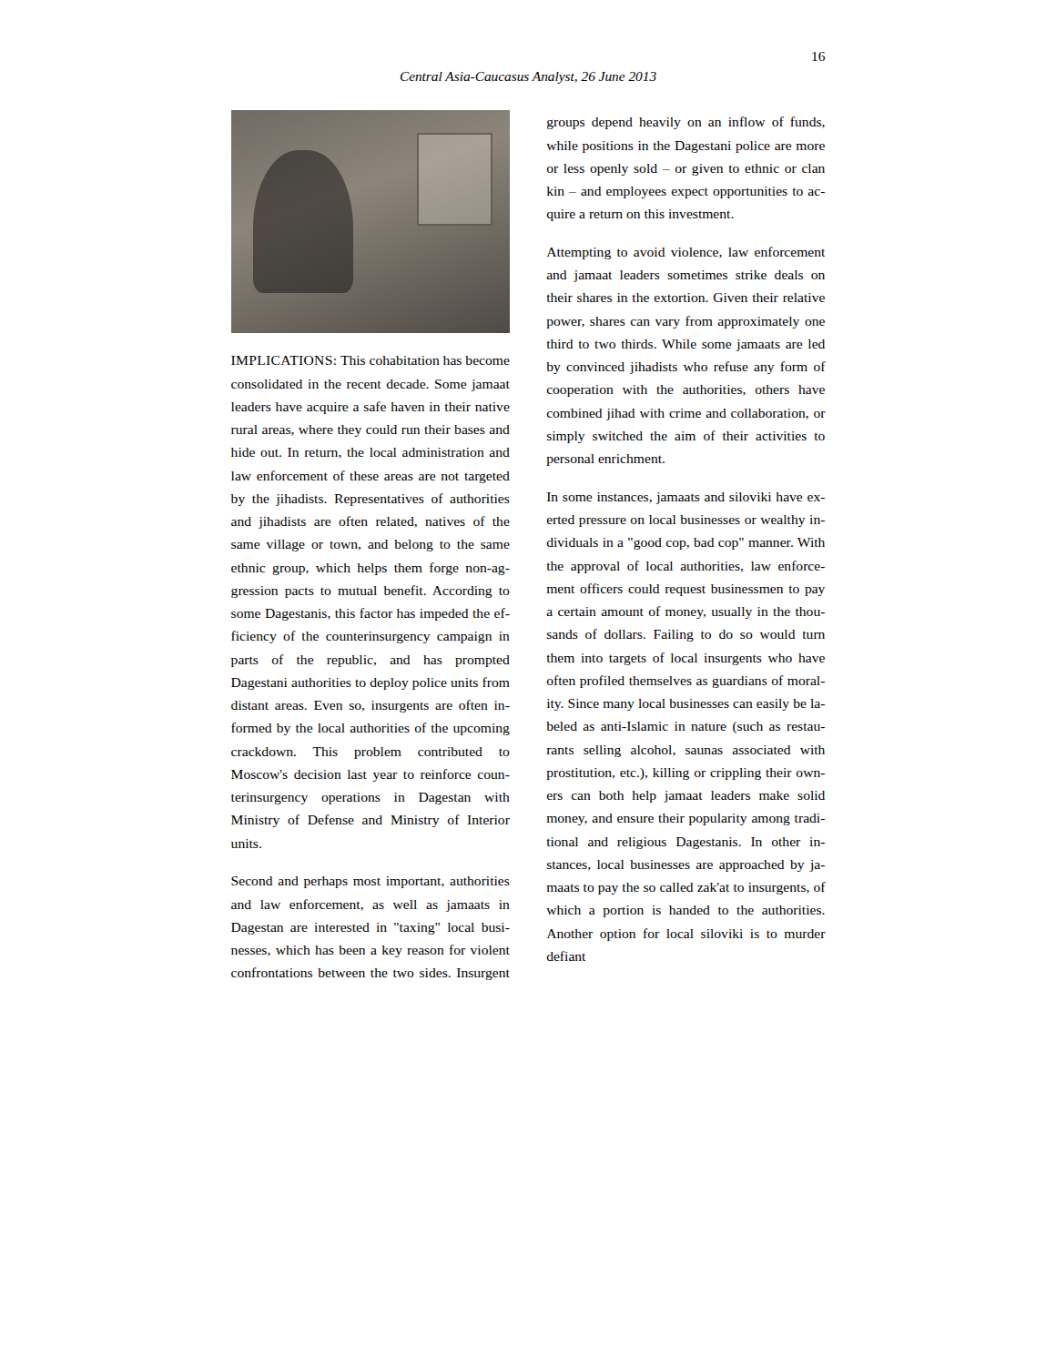16
Central Asia-Caucasus Analyst, 26 June 2013
IMPLICATIONS: This cohabitation has become consolidated in the recent decade. Some jamaat leaders have acquire a safe haven in their native rural areas, where they could run their bases and hide out. In return, the local administration and law enforcement of these areas are not targeted by the jihadists. Representatives of authorities and jihadists are often related, natives of the same village or town, and belong to the same ethnic group, which helps them forge non-aggression pacts to mutual benefit. According to some Dagestanis, this factor has impeded the efficiency of the counterinsurgency campaign in parts of the republic, and has prompted Dagestani authorities to deploy police units from distant areas. Even so, insurgents are often informed by the local authorities of the upcoming crackdown. This problem contributed to Moscow's decision last year to reinforce counterinsurgency operations in Dagestan with Ministry of Defense and Ministry of Interior units.
Second and perhaps most important, authorities and law enforcement, as well as jamaats in Dagestan are interested in "taxing" local businesses, which has been a key reason for violent confrontations between the two sides. Insurgent groups depend heavily on an inflow of funds, while positions in the Dagestani police are more or less openly sold – or given to ethnic or clan kin – and employees expect opportunities to acquire a return on this investment.
Attempting to avoid violence, law enforcement and jamaat leaders sometimes strike deals on their shares in the extortion. Given their relative power, shares can vary from approximately one third to two thirds. While some jamaats are led by convinced jihadists who refuse any form of cooperation with the authorities, others have combined jihad with crime and collaboration, or simply switched the aim of their activities to personal enrichment.
In some instances, jamaats and siloviki have exerted pressure on local businesses or wealthy individuals in a "good cop, bad cop" manner. With the approval of local authorities, law enforcement officers could request businessmen to pay a certain amount of money, usually in the thousands of dollars. Failing to do so would turn them into targets of local insurgents who have often profiled themselves as guardians of morality. Since many local businesses can easily be labeled as anti-Islamic in nature (such as restaurants selling alcohol, saunas associated with prostitution, etc.), killing or crippling their owners can both help jamaat leaders make solid money, and ensure their popularity among traditional and religious Dagestanis. In other instances, local businesses are approached by jamaats to pay the so called zak'at to insurgents, of which a portion is handed to the authorities. Another option for local siloviki is to murder defiant